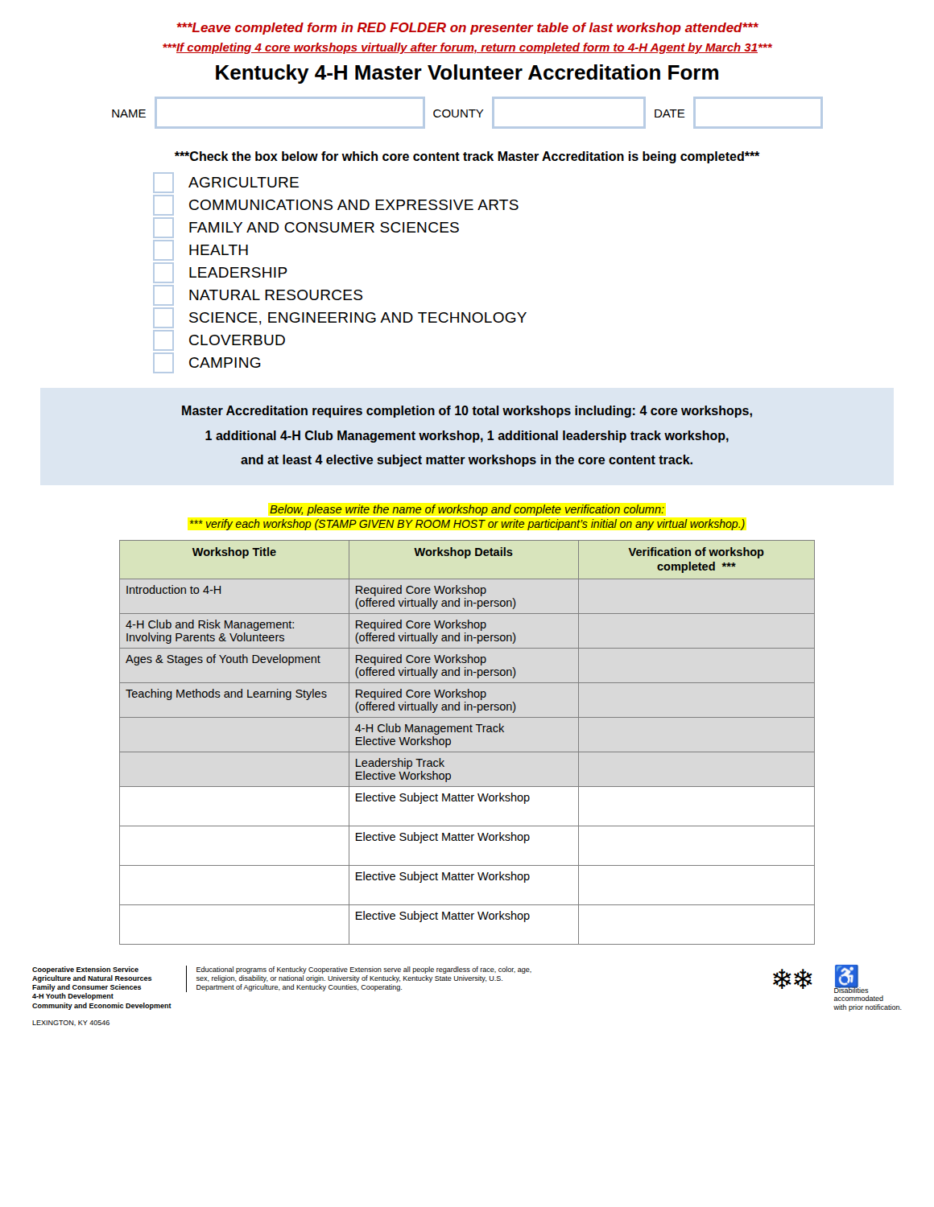***Leave completed form in RED FOLDER on presenter table of last workshop attended***
***If completing 4 core workshops virtually after forum, return completed form to 4-H Agent by March 31***
Kentucky 4-H Master Volunteer Accreditation Form
NAME
COUNTY
DATE
***Check the box below for which core content track Master Accreditation is being completed***
AGRICULTURE
COMMUNICATIONS AND EXPRESSIVE ARTS
FAMILY AND CONSUMER SCIENCES
HEALTH
LEADERSHIP
NATURAL RESOURCES
SCIENCE, ENGINEERING AND TECHNOLOGY
CLOVERBUD
CAMPING
Master Accreditation requires completion of 10 total workshops including: 4 core workshops,
1 additional 4-H Club Management workshop, 1 additional leadership track workshop,
and at least 4 elective subject matter workshops in the core content track.
Below, please write the name of workshop and complete verification column:
*** verify each workshop (STAMP GIVEN BY ROOM HOST or write participant’s initial on any virtual workshop.)
| Workshop Title | Workshop Details | Verification of workshop completed *** |
| --- | --- | --- |
| Introduction to 4-H | Required Core Workshop (offered virtually and in-person) | |
| 4-H Club and Risk Management: Involving Parents & Volunteers | Required Core Workshop (offered virtually and in-person) | |
| Ages & Stages of Youth Development | Required Core Workshop (offered virtually and in-person) | |
| Teaching Methods and Learning Styles | Required Core Workshop (offered virtually and in-person) | |
| | 4-H Club Management Track Elective Workshop | |
| | Leadership Track Elective Workshop | |
| | Elective Subject Matter Workshop | |
| | Elective Subject Matter Workshop | |
| | Elective Subject Matter Workshop | |
| | Elective Subject Matter Workshop | |
Cooperative Extension Service
Agriculture and Natural Resources
Family and Consumer Sciences
4-H Youth Development
Community and Economic Development LEXINGTON, KY 40546
Educational programs of Kentucky Cooperative Extension serve all people regardless of race, color, age, sex, religion, disability, or national origin. University of Kentucky, Kentucky State University, U.S. Department of Agriculture, and Kentucky Counties, Cooperating.
❄❄
♿ Disabilities
accommodated
with prior notification.